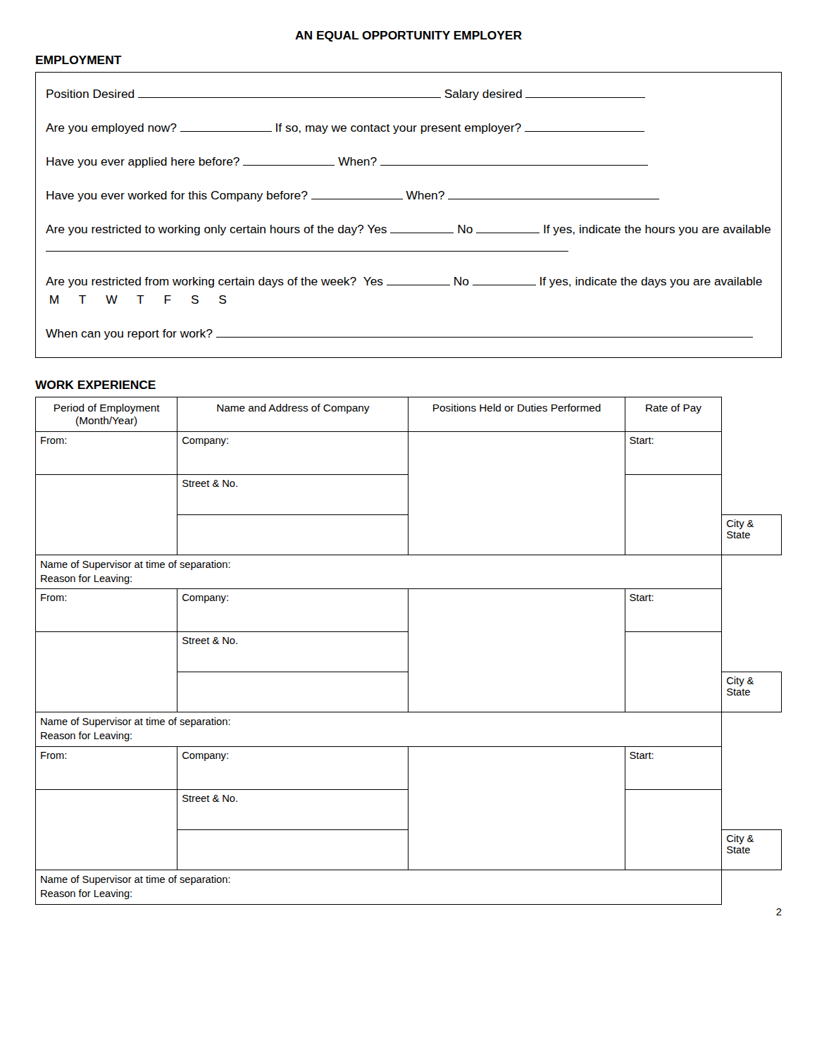AN EQUAL OPPORTUNITY EMPLOYER
EMPLOYMENT
Position Desired Salary desired
Are you employed now? If so, may we contact your present employer?
Have you ever applied here before? When?
Have you ever worked for this Company before? When?
Are you restricted to working only certain hours of the day? Yes No If yes, indicate the hours you are available
Are you restricted from working certain days of the week? Yes No If yes, indicate the days you are available M T W T F S S
When can you report for work?
WORK EXPERIENCE
| Period of Employment (Month/Year) | Name and Address of Company | Positions Held or Duties Performed | Rate of Pay |
| --- | --- | --- | --- |
| From: | Company: | | Start: |
| | Street & No. | |
| City & State |
| Name of Supervisor at time of separation: Reason for Leaving: |
| From: | Company: | | Start: |
| | Street & No. | |
| City & State |
| Name of Supervisor at time of separation: Reason for Leaving: |
| From: | Company: | | Start: |
| | Street & No. | |
| City & State |
| Name of Supervisor at time of separation: Reason for Leaving: |
2